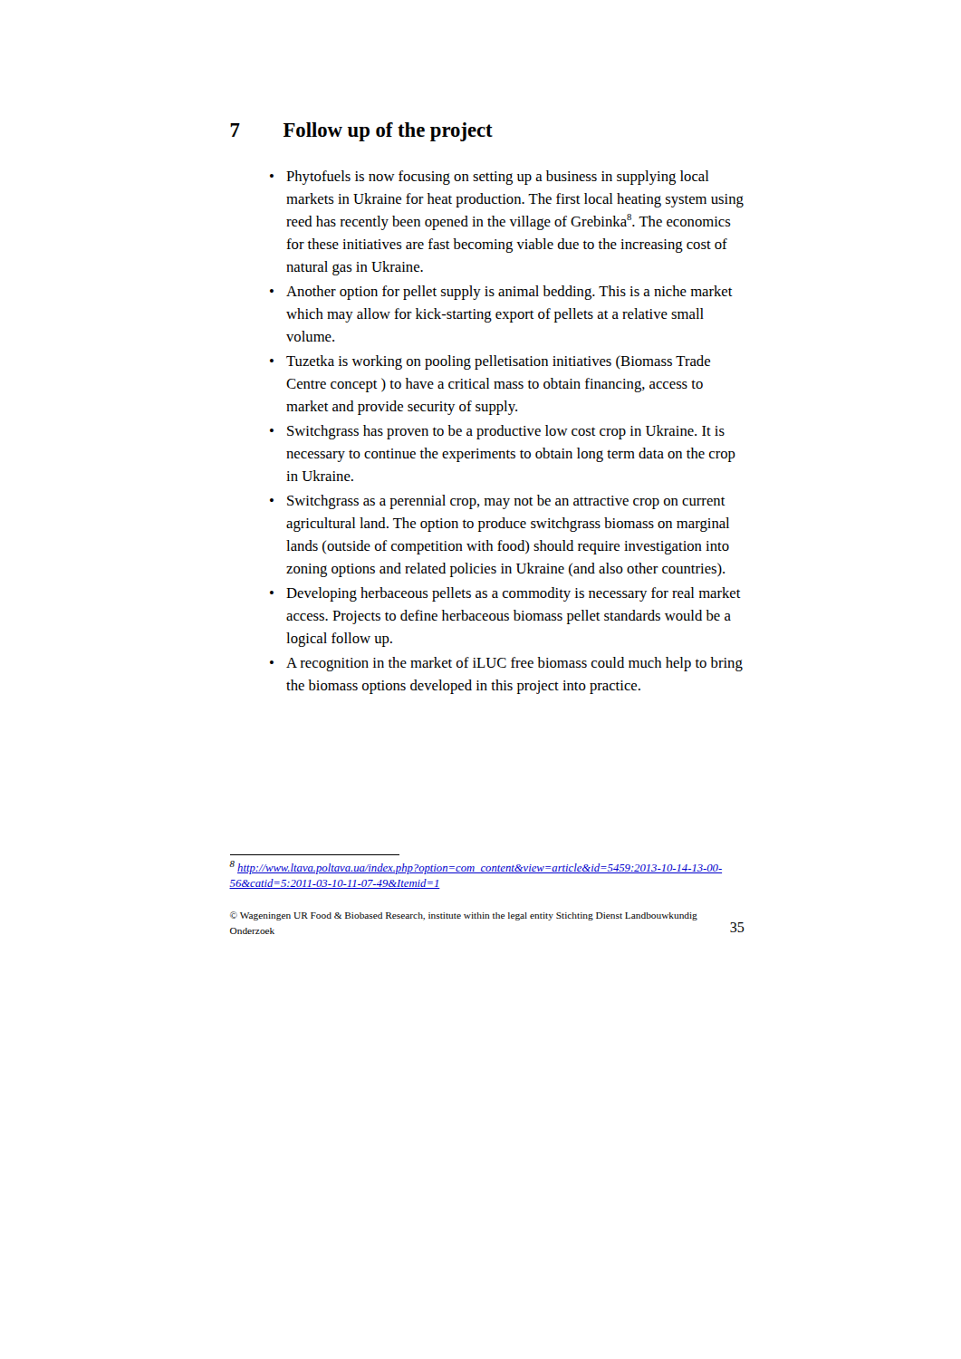7 Follow up of the project
Phytofuels is now focusing on setting up a business in supplying local markets in Ukraine for heat production. The first local heating system using reed has recently been opened in the village of Grebinka8. The economics for these initiatives are fast becoming viable due to the increasing cost of natural gas in Ukraine.
Another option for pellet supply is animal bedding. This is a niche market which may allow for kick-starting export of pellets at a relative small volume.
Tuzetka is working on pooling pelletisation initiatives (Biomass Trade Centre concept ) to have a critical mass to obtain financing, access to market and provide security of supply.
Switchgrass has proven to be a productive low cost crop in Ukraine. It is necessary to continue the experiments to obtain long term data on the crop in Ukraine.
Switchgrass as a perennial crop, may not be an attractive crop on current agricultural land. The option to produce switchgrass biomass on marginal lands (outside of competition with food) should require investigation into zoning options and related policies in Ukraine (and also other countries).
Developing herbaceous pellets as a commodity is necessary for real market access. Projects to define herbaceous biomass pellet standards would be a logical follow up.
A recognition in the market of iLUC free biomass could much help to bring the biomass options developed in this project into practice.
8 http://www.ltava.poltava.ua/index.php?option=com_content&view=article&id=5459:2013-10-14-13-00-56&catid=5:2011-03-10-11-07-49&Itemid=1
© Wageningen UR Food & Biobased Research, institute within the legal entity Stichting Dienst Landbouwkundig Onderzoek 35